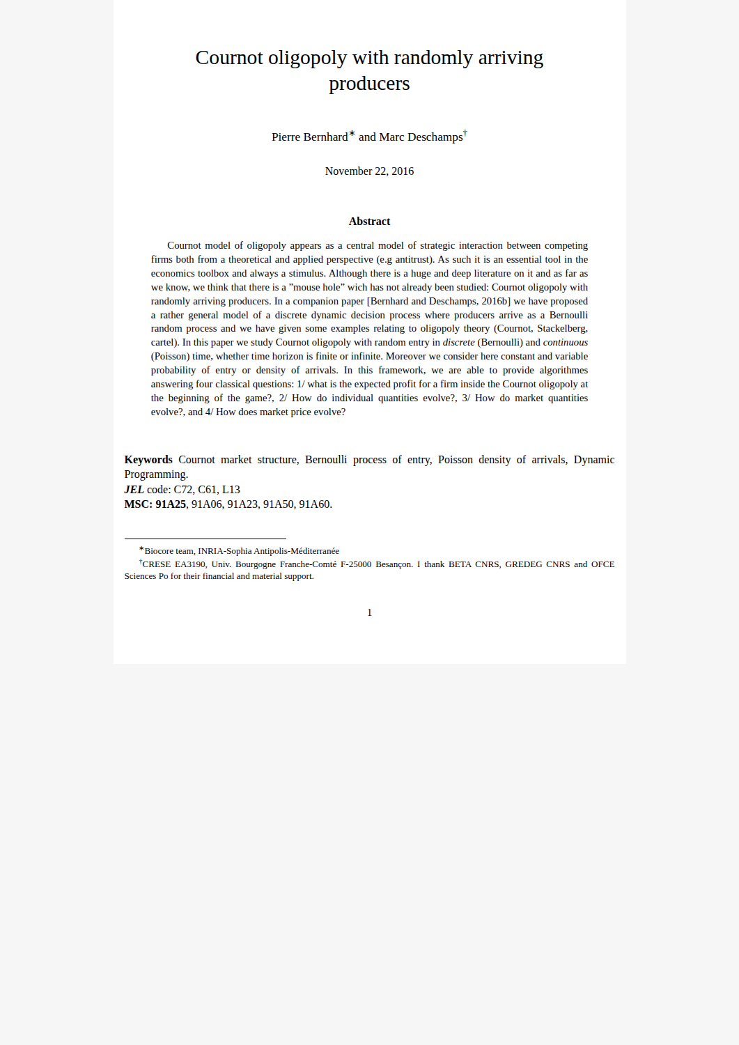Cournot oligopoly with randomly arriving
producers
Pierre Bernhard∗ and Marc Deschamps†
November 22, 2016
Abstract
Cournot model of oligopoly appears as a central model of strategic interaction between competing firms both from a theoretical and applied perspective (e.g antitrust). As such it is an essential tool in the economics toolbox and always a stimulus. Although there is a huge and deep literature on it and as far as we know, we think that there is a ”mouse hole” wich has not already been studied: Cournot oligopoly with randomly arriving producers. In a companion paper [Bernhard and Deschamps, 2016b] we have proposed a rather general model of a discrete dynamic decision process where producers arrive as a Bernoulli random process and we have given some examples relating to oligopoly theory (Cournot, Stackelberg, cartel). In this paper we study Cournot oligopoly with random entry in discrete (Bernoulli) and continuous (Poisson) time, whether time horizon is finite or infinite. Moreover we consider here constant and variable probability of entry or density of arrivals. In this framework, we are able to provide algorithmes answering four classical questions: 1/ what is the expected profit for a firm inside the Cournot oligopoly at the beginning of the game?, 2/ How do individual quantities evolve?, 3/ How do market quantities evolve?, and 4/ How does market price evolve?
Keywords Cournot market structure, Bernoulli process of entry, Poisson density of arrivals, Dynamic Programming.
JEL code: C72, C61, L13
MSC: 91A25, 91A06, 91A23, 91A50, 91A60.
∗Biocore team, INRIA-Sophia Antipolis-Méditerranée
†CRESE EA3190, Univ. Bourgogne Franche-Comté F-25000 Besançon. I thank BETA CNRS, GREDEG CNRS and OFCE Sciences Po for their financial and material support.
1